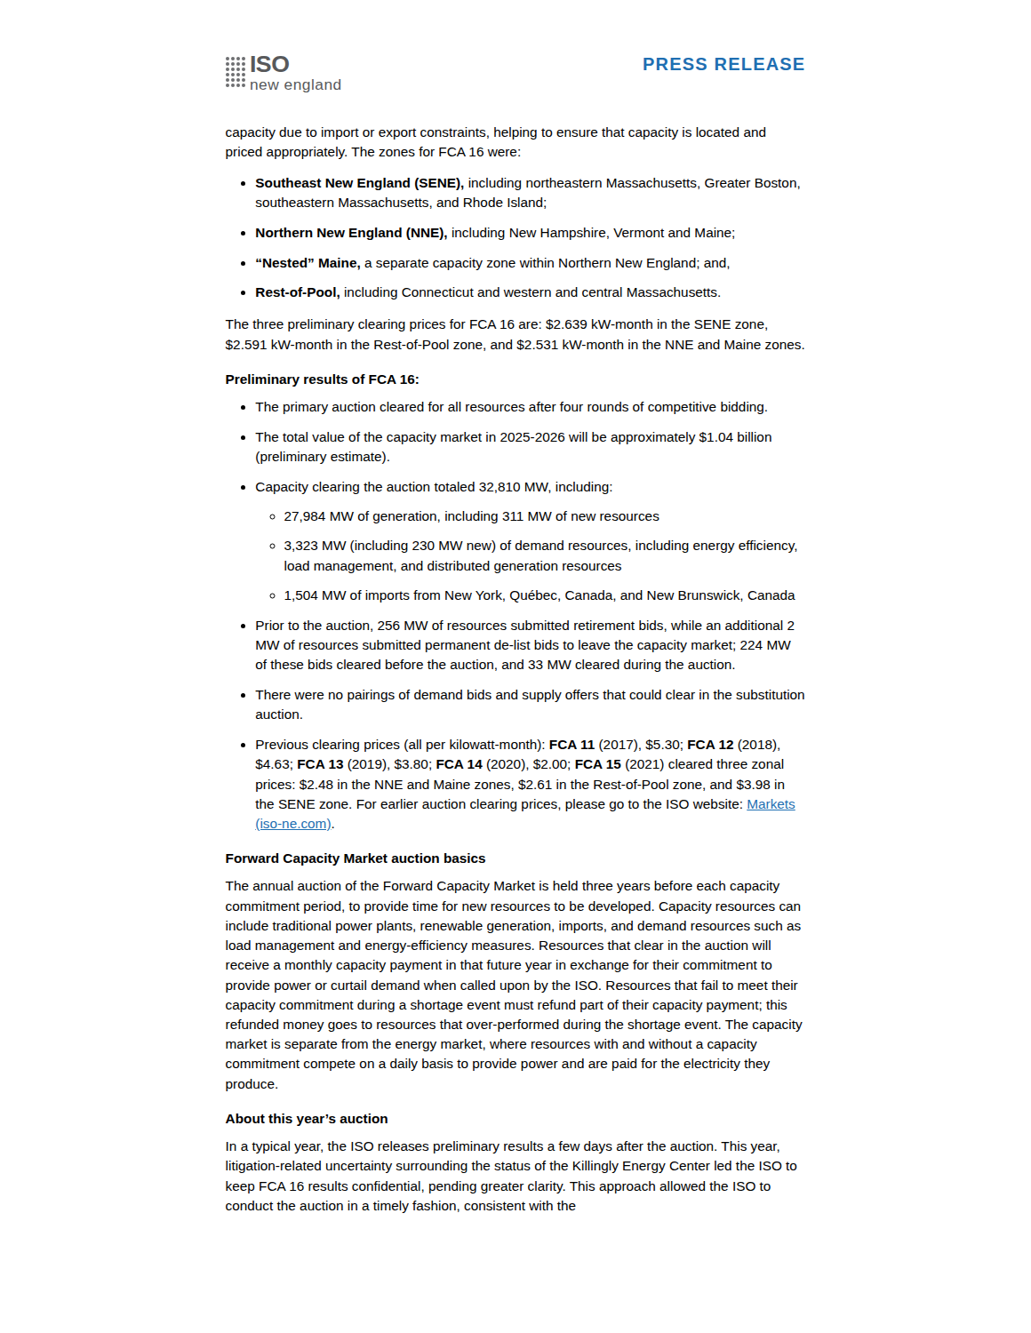ISO
new england
PRESS RELEASE
capacity due to import or export constraints, helping to ensure that capacity is located and priced appropriately. The zones for FCA 16 were:
Southeast New England (SENE), including northeastern Massachusetts, Greater Boston, southeastern Massachusetts, and Rhode Island;
Northern New England (NNE), including New Hampshire, Vermont and Maine;
“Nested” Maine, a separate capacity zone within Northern New England; and,
Rest-of-Pool, including Connecticut and western and central Massachusetts.
The three preliminary clearing prices for FCA 16 are: $2.639 kW-month in the SENE zone, $2.591 kW-month in the Rest-of-Pool zone, and $2.531 kW-month in the NNE and Maine zones.
Preliminary results of FCA 16:
The primary auction cleared for all resources after four rounds of competitive bidding.
The total value of the capacity market in 2025-2026 will be approximately $1.04 billion (preliminary estimate).
Capacity clearing the auction totaled 32,810 MW, including:
27,984 MW of generation, including 311 MW of new resources
3,323 MW (including 230 MW new) of demand resources, including energy efficiency, load management, and distributed generation resources
1,504 MW of imports from New York, Québec, Canada, and New Brunswick, Canada
Prior to the auction, 256 MW of resources submitted retirement bids, while an additional 2 MW of resources submitted permanent de-list bids to leave the capacity market; 224 MW of these bids cleared before the auction, and 33 MW cleared during the auction.
There were no pairings of demand bids and supply offers that could clear in the substitution auction.
Previous clearing prices (all per kilowatt-month): FCA 11 (2017), $5.30; FCA 12 (2018), $4.63; FCA 13 (2019), $3.80; FCA 14 (2020), $2.00; FCA 15 (2021) cleared three zonal prices: $2.48 in the NNE and Maine zones, $2.61 in the Rest-of-Pool zone, and $3.98 in the SENE zone. For earlier auction clearing prices, please go to the ISO website: Markets (iso-ne.com).
Forward Capacity Market auction basics
The annual auction of the Forward Capacity Market is held three years before each capacity commitment period, to provide time for new resources to be developed. Capacity resources can include traditional power plants, renewable generation, imports, and demand resources such as load management and energy-efficiency measures. Resources that clear in the auction will receive a monthly capacity payment in that future year in exchange for their commitment to provide power or curtail demand when called upon by the ISO. Resources that fail to meet their capacity commitment during a shortage event must refund part of their capacity payment; this refunded money goes to resources that over-performed during the shortage event. The capacity market is separate from the energy market, where resources with and without a capacity commitment compete on a daily basis to provide power and are paid for the electricity they produce.
About this year’s auction
In a typical year, the ISO releases preliminary results a few days after the auction. This year, litigation-related uncertainty surrounding the status of the Killingly Energy Center led the ISO to keep FCA 16 results confidential, pending greater clarity. This approach allowed the ISO to conduct the auction in a timely fashion, consistent with the